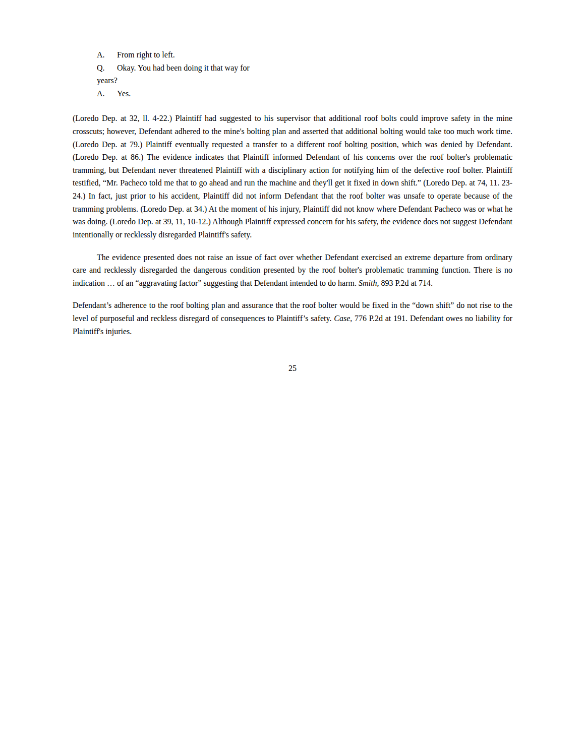A. From right to left.
Q. Okay. You had been doing it that way for
years?
A. Yes.
(Loredo Dep. at 32, ll. 4-22.) Plaintiff had suggested to his supervisor that additional roof bolts could improve safety in the mine crosscuts; however, Defendant adhered to the mine's bolting plan and asserted that additional bolting would take too much work time. (Loredo Dep. at 79.) Plaintiff eventually requested a transfer to a different roof bolting position, which was denied by Defendant. (Loredo Dep. at 86.) The evidence indicates that Plaintiff informed Defendant of his concerns over the roof bolter's problematic tramming, but Defendant never threatened Plaintiff with a disciplinary action for notifying him of the defective roof bolter. Plaintiff testified, “Mr. Pacheco told me that to go ahead and run the machine and they'll get it fixed in down shift.” (Loredo Dep. at 74, 11. 23-24.) In fact, just prior to his accident, Plaintiff did not inform Defendant that the roof bolter was unsafe to operate because of the tramming problems. (Loredo Dep. at 34.) At the moment of his injury, Plaintiff did not know where Defendant Pacheco was or what he was doing. (Loredo Dep. at 39, 11, 10-12.) Although Plaintiff expressed concern for his safety, the evidence does not suggest Defendant intentionally or recklessly disregarded Plaintiff's safety.
The evidence presented does not raise an issue of fact over whether Defendant exercised an extreme departure from ordinary care and recklessly disregarded the dangerous condition presented by the roof bolter's problematic tramming function. There is no indication … of an “aggravating factor” suggesting that Defendant intended to do harm. Smith, 893 P.2d at 714.
Defendant’s adherence to the roof bolting plan and assurance that the roof bolter would be fixed in the “down shift” do not rise to the level of purposeful and reckless disregard of consequences to Plaintiff’s safety. Case, 776 P.2d at 191. Defendant owes no liability for Plaintiff's injuries.
25